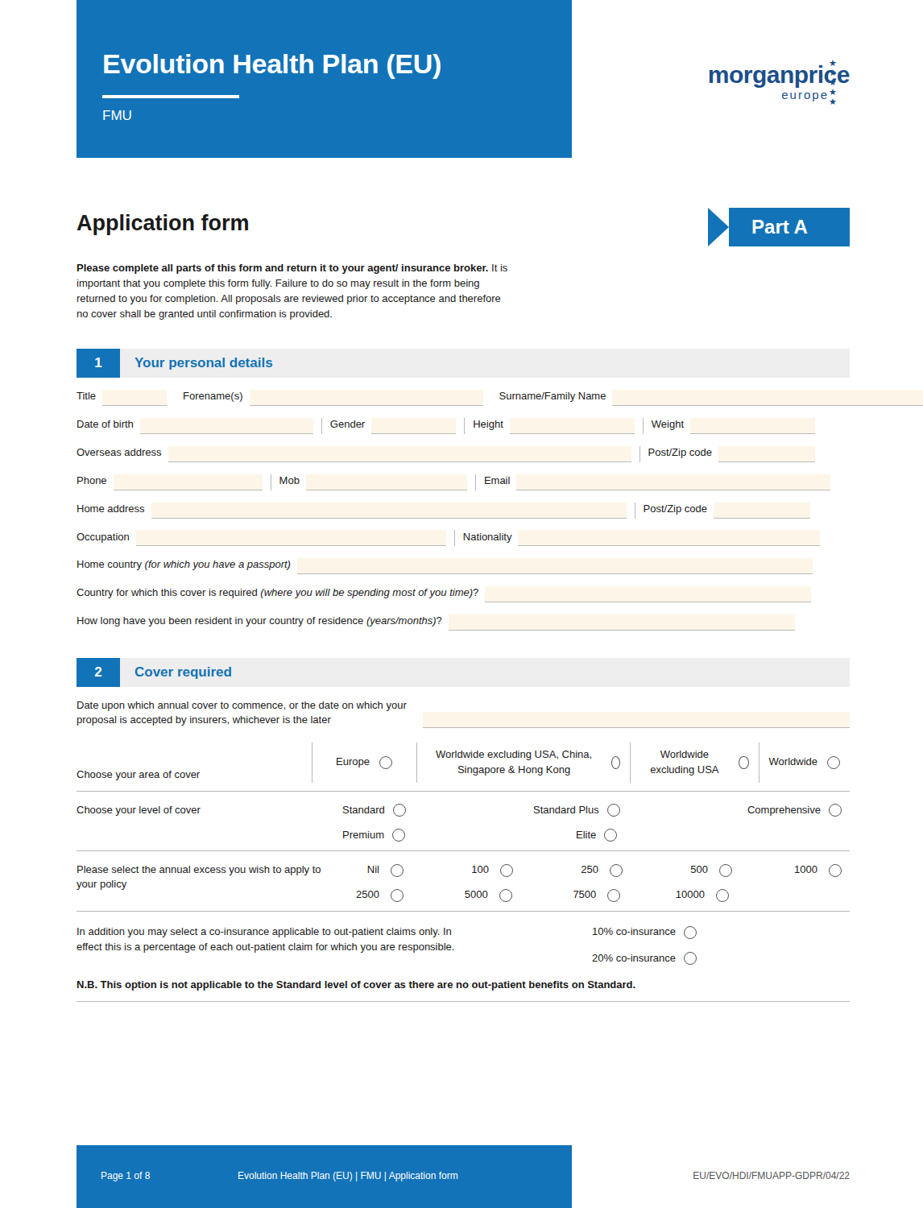Evolution Health Plan (EU)
FMU
★ ★
★ ★
★
morganprice
europe
Application form
Part A
Please complete all parts of this form and return it to your agent/ insurance broker. It is important that you complete this form fully. Failure to do so may result in the form being returned to you for completion. All proposals are reviewed prior to acceptance and therefore no cover shall be granted until confirmation is provided.
1
Your personal details
Title
Forename(s)
Surname/Family Name
Date of birth
Gender
Height
Weight
Overseas address
Post/Zip code
Phone
Mob
Email
Home address
Post/Zip code
Occupation
Nationality
Home country (for which you have a passport)
Country for which this cover is required (where you will be spending most of you time)?
How long have you been resident in your country of residence (years/months)?
2
Cover required
Date upon which annual cover to commence, or the date on which your proposal is accepted by insurers, whichever is the later
Choose your area of cover
Europe
Worldwide excluding USA, China, Singapore & Hong Kong
Worldwide excluding USA
Worldwide
Choose your level of cover
Standard
Standard Plus
Comprehensive
Premium
Elite
Please select the annual excess you wish to apply to your policy
Nil
100
250
500
1000
2500
5000
7500
10000
In addition you may select a co-insurance applicable to out-patient claims only. In effect this is a percentage of each out-patient claim for which you are responsible.
10% co-insurance
20% co-insurance
N.B. This option is not applicable to the Standard level of cover as there are no out-patient benefits on Standard.
Page 1 of 8
Evolution Health Plan (EU) | FMU | Application form
EU/EVO/HDI/FMUAPP-GDPR/04/22